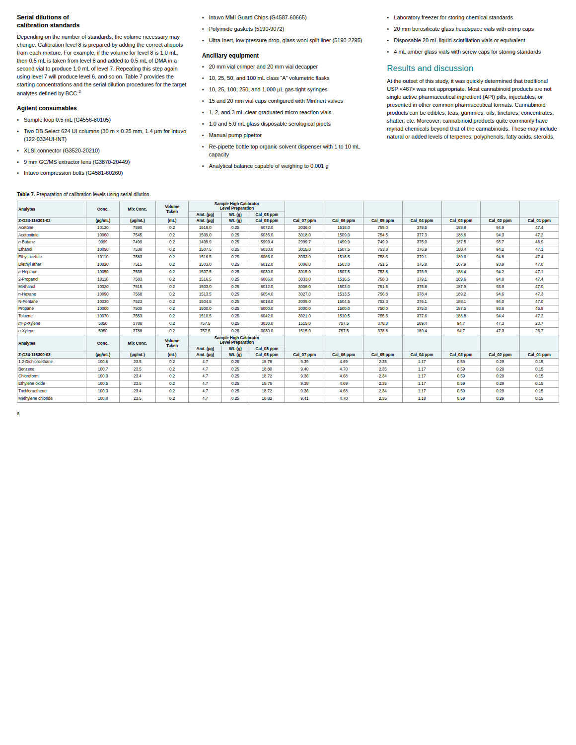Serial dilutions of
calibration standards
Depending on the number of standards, the volume necessary may change. Calibration level 8 is prepared by adding the correct aliquots from each mixture. For example, if the volume for level 8 is 1.0 mL, then 0.5 mL is taken from level 8 and added to 0.5 mL of DMA in a second vial to produce 1.0 mL of level 7. Repeating this step again using level 7 will produce level 6, and so on. Table 7 provides the starting concentrations and the serial dilution procedures for the target analytes defined by BCC.2
Agilent consumables
Sample loop 0.5 mL (G4556-80105)
Two DB Select 624 UI columns (30 m × 0.25 mm, 1.4 µm for Intuvo (122-0334UI-INT)
XLSI connector (G3520-20210)
9 mm GC/MS extractor lens (G3870-20449)
Intuvo compression bolts (G4581-60260)
Intuvo MMI Guard Chips (G4587-60665)
Polyimide gaskets (5190-9072)
Ultra Inert, low pressure drop, glass wool split liner (5190-2295)
Ancillary equipment
20 mm vial crimper and 20 mm vial decapper
10, 25, 50, and 100 mL class “A” volumetric flasks
10, 25, 100, 250, and 1,000 µL gas-tight syringes
15 and 20 mm vial caps configured with MinInert valves
1, 2, and 3 mL clear graduated micro reaction vials
1.0 and 5.0 mL glass disposable serological pipets
Manual pump pipettor
Re-pipette bottle top organic solvent dispenser with 1 to 10 mL capacity
Analytical balance capable of weighing to 0.001 g
Laboratory freezer for storing chemical standards
20 mm borosilicate glass headspace vials with crimp caps
Disposable 20 mL liquid scintillation vials or equivalent
4 mL amber glass vials with screw caps for storing standards
Results and discussion
At the outset of this study, it was quickly determined that traditional USP <467> was not appropriate. Most cannabinoid products are not single active pharmaceutical ingredient (API) pills, injectables, or presented in other common pharmaceutical formats. Cannabinoid products can be edibles, teas, gummies, oils, tinctures, concentrates, shatter, etc. Moreover, cannabinoid products quite commonly have myriad chemicals beyond that of the cannabinoids. These may include natural or added levels of terpenes, polyphenols, fatty acids, steroids,
Table 7. Preparation of calibration levels using serial dilution.
| Analytes | Conc. | Mix Conc. | Volume Taken | Sample High Calibrator Level Preparation | | | | | | | |
| --- | --- | --- | --- | --- | --- | --- | --- | --- | --- | --- | --- |
| Amt. (µg) | Wt. (g) | Cal_08 ppm |
| Z-G34-115301-02 | (µg/mL) | (µg/mL) | (mL) | Amt. (µg) | Wt. (g) | Cal_08 ppm | Cal_07 ppm | Cal_06 ppm | Cal_05 ppm | Cal_04 ppm | Cal_03 ppm | Cal_02 ppm | Cal_01 ppm |
| Acetone | 10120 | 7590 | 0.2 | 1518.0 | 0.25 | 6072.0 | 3036.0 | 1518.0 | 759.0 | 379.5 | 189.8 | 94.9 | 47.4 |
| Acetonitrile | 10060 | 7545 | 0.2 | 1509.0 | 0.25 | 6036.0 | 3018.0 | 1509.0 | 754.5 | 377.3 | 188.6 | 94.3 | 47.2 |
| n -Butane | 9999 | 7499 | 0.2 | 1499.9 | 0.25 | 5999.4 | 2999.7 | 1499.9 | 749.9 | 375.0 | 187.5 | 93.7 | 46.9 |
| Ethanol | 10050 | 7538 | 0.2 | 1507.5 | 0.25 | 6030.0 | 3015.0 | 1507.5 | 753.8 | 376.9 | 188.4 | 94.2 | 47.1 |
| Ethyl acetate | 10110 | 7583 | 0.2 | 1516.5 | 0.25 | 6066.0 | 3033.0 | 1516.5 | 758.3 | 379.1 | 189.6 | 94.8 | 47.4 |
| Diethyl ether | 10020 | 7515 | 0.2 | 1503.0 | 0.25 | 6012.0 | 3006.0 | 1503.0 | 751.5 | 375.8 | 187.9 | 93.9 | 47.0 |
| n -Heptane | 10050 | 7538 | 0.2 | 1507.5 | 0.25 | 6030.0 | 3015.0 | 1507.5 | 753.8 | 376.9 | 188.4 | 94.2 | 47.1 |
| 2-Propanol | 10110 | 7583 | 0.2 | 1516.5 | 0.25 | 6066.0 | 3033.0 | 1516.5 | 758.3 | 379.1 | 189.6 | 94.8 | 47.4 |
| Methanol | 10020 | 7515 | 0.2 | 1503.0 | 0.25 | 6012.0 | 3006.0 | 1503.0 | 751.5 | 375.8 | 187.9 | 93.9 | 47.0 |
| n-Hexane | 10090 | 7568 | 0.2 | 1513.5 | 0.25 | 6054.0 | 3027.0 | 1513.5 | 756.8 | 378.4 | 189.2 | 94.6 | 47.3 |
| N-Pentane | 10030 | 7523 | 0.2 | 1504.5 | 0.25 | 6018.0 | 3009.0 | 1504.5 | 752.3 | 376.1 | 188.1 | 94.0 | 47.0 |
| Propane | 10000 | 7500 | 0.2 | 1500.0 | 0.25 | 6000.0 | 3000.0 | 1500.0 | 750.0 | 375.0 | 187.5 | 93.8 | 46.9 |
| Toluene | 10070 | 7553 | 0.2 | 1510.5 | 0.25 | 6042.0 | 3021.0 | 1510.5 | 755.3 | 377.6 | 188.8 | 94.4 | 47.2 |
| m + p -Xylene | 5050 | 3788 | 0.2 | 757.5 | 0.25 | 3030.0 | 1515.0 | 757.5 | 378.8 | 189.4 | 94.7 | 47.3 | 23.7 |
| o -Xylene | 5050 | 3788 | 0.2 | 757.5 | 0.25 | 3030.0 | 1515.0 | 757.5 | 378.8 | 189.4 | 94.7 | 47.3 | 23.7 |
| Analytes | Conc. | Mix Conc. | Volume Taken | Sample High Calibrator Level Preparation | | | | | | | |
| Amt. (µg) | Wt. (g) | Cal_08 ppm |
| Z-G34-115300-03 | (µg/mL) | (µg/mL) | (mL) | Amt. (µg) | Wt. (g) | Cal_08 ppm | Cal_07 ppm | Cal_06 ppm | Cal_05 ppm | Cal_04 ppm | Cal_03 ppm | Cal_02 ppm | Cal_01 ppm |
| 1,2-Dichloroethane | 100.6 | 23.5 | 0.2 | 4.7 | 0.25 | 18.78 | 9.39 | 4.69 | 2.35 | 1.17 | 0.59 | 0.29 | 0.15 |
| Benzene | 100.7 | 23.5 | 0.2 | 4.7 | 0.25 | 18.80 | 9.40 | 4.70 | 2.35 | 1.17 | 0.59 | 0.29 | 0.15 |
| Chloroform | 100.3 | 23.4 | 0.2 | 4.7 | 0.25 | 18.72 | 9.36 | 4.68 | 2.34 | 1.17 | 0.59 | 0.29 | 0.15 |
| Ethylene oxide | 100.5 | 23.5 | 0.2 | 4.7 | 0.25 | 18.76 | 9.38 | 4.69 | 2.35 | 1.17 | 0.59 | 0.29 | 0.15 |
| Trichloroethene | 100.3 | 23.4 | 0.2 | 4.7 | 0.25 | 18.72 | 9.36 | 4.68 | 2.34 | 1.17 | 0.59 | 0.29 | 0.15 |
| Methylene chloride | 100.8 | 23.5 | 0.2 | 4.7 | 0.25 | 18.82 | 9.41 | 4.70 | 2.35 | 1.18 | 0.59 | 0.29 | 0.15 |
6